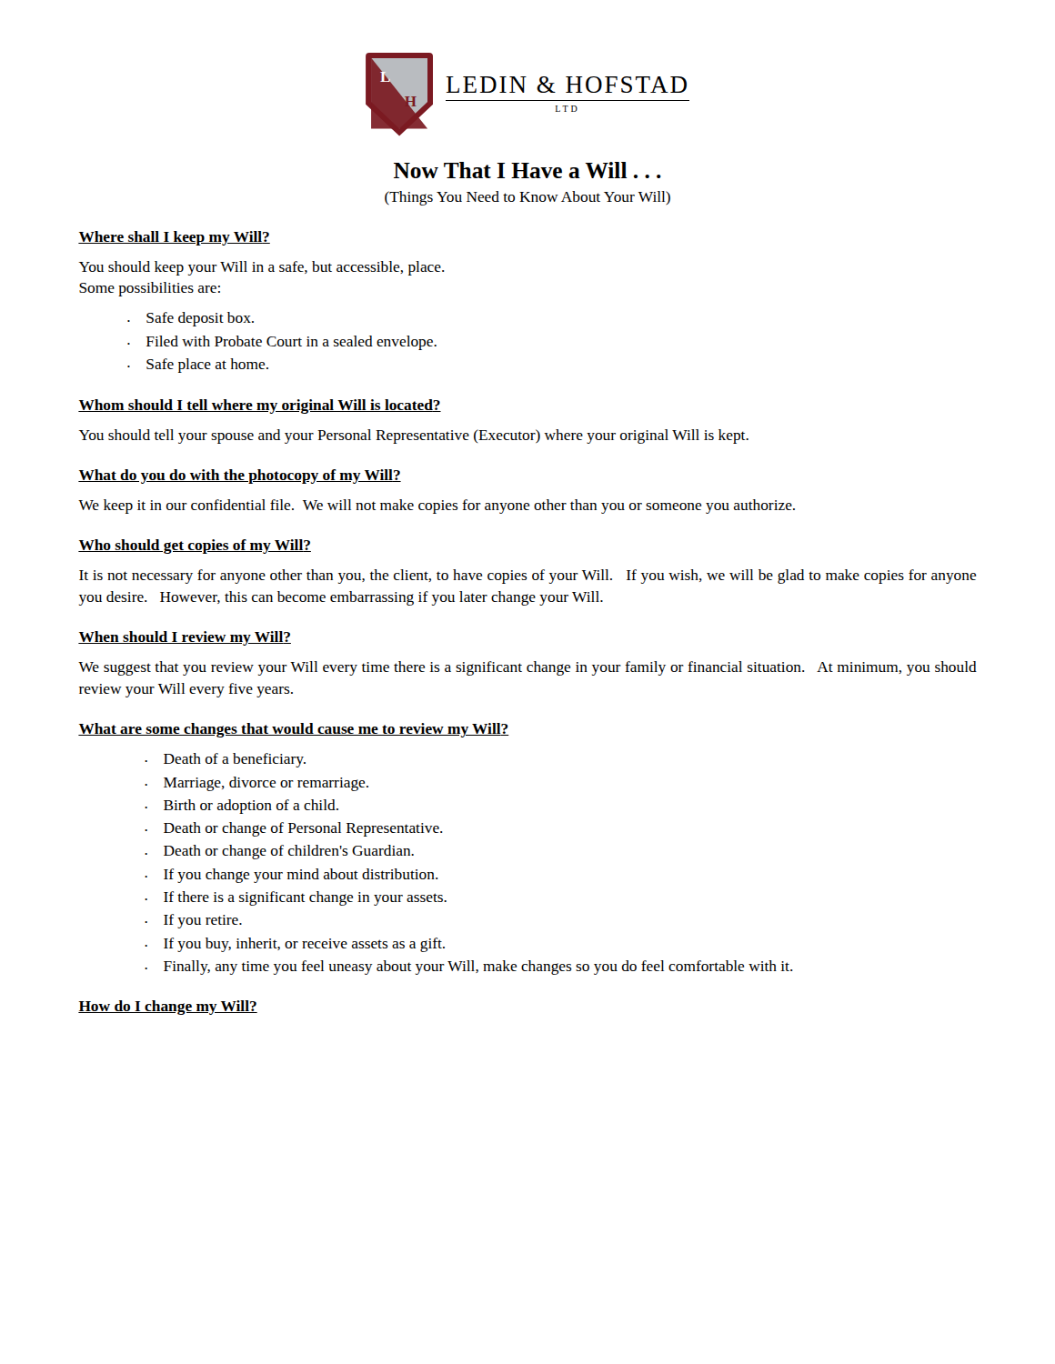L H
LEDIN & HOFSTAD
LTD
Now That I Have a Will . . .
(Things You Need to Know About Your Will)
Where shall I keep my Will?
You should keep your Will in a safe, but accessible, place.
Some possibilities are:
Safe deposit box.
Filed with Probate Court in a sealed envelope.
Safe place at home.
Whom should I tell where my original Will is located?
You should tell your spouse and your Personal Representative (Executor) where your original Will is kept.
What do you do with the photocopy of my Will?
We keep it in our confidential file. We will not make copies for anyone other than you or someone you authorize.
Who should get copies of my Will?
It is not necessary for anyone other than you, the client, to have copies of your Will. If you wish, we will be glad to make copies for anyone you desire. However, this can become embarrassing if you later change your Will.
When should I review my Will?
We suggest that you review your Will every time there is a significant change in your family or financial situation. At minimum, you should review your Will every five years.
What are some changes that would cause me to review my Will?
Death of a beneficiary.
Marriage, divorce or remarriage.
Birth or adoption of a child.
Death or change of Personal Representative.
Death or change of children's Guardian.
If you change your mind about distribution.
If there is a significant change in your assets.
If you retire.
If you buy, inherit, or receive assets as a gift.
Finally, any time you feel uneasy about your Will, make changes so you do feel comfortable with it.
How do I change my Will?